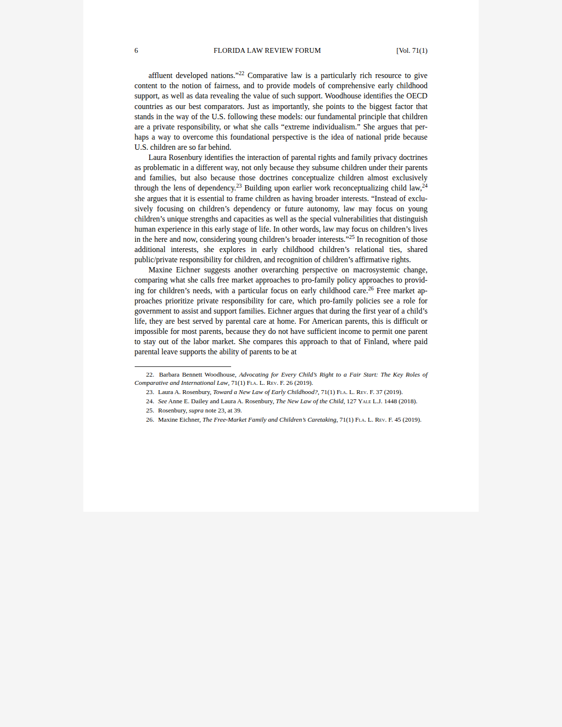6 FLORIDA LAW REVIEW FORUM [Vol. 71(1)
affluent developed nations.”22 Comparative law is a particularly rich resource to give content to the notion of fairness, and to provide models of comprehensive early childhood support, as well as data revealing the value of such support. Woodhouse identifies the OECD countries as our best comparators. Just as importantly, she points to the biggest factor that stands in the way of the U.S. following these models: our fundamental principle that children are a private responsibility, or what she calls “extreme individualism.” She argues that perhaps a way to overcome this foundational perspective is the idea of national pride because U.S. children are so far behind.
Laura Rosenbury identifies the interaction of parental rights and family privacy doctrines as problematic in a different way, not only because they subsume children under their parents and families, but also because those doctrines conceptualize children almost exclusively through the lens of dependency.23 Building upon earlier work reconceptualizing child law,24 she argues that it is essential to frame children as having broader interests. “Instead of exclusively focusing on children’s dependency or future autonomy, law may focus on young children’s unique strengths and capacities as well as the special vulnerabilities that distinguish human experience in this early stage of life. In other words, law may focus on children’s lives in the here and now, considering young children’s broader interests.”25 In recognition of those additional interests, she explores in early childhood children’s relational ties, shared public/private responsibility for children, and recognition of children’s affirmative rights.
Maxine Eichner suggests another overarching perspective on macrosystemic change, comparing what she calls free market approaches to pro-family policy approaches to providing for children’s needs, with a particular focus on early childhood care.26 Free market approaches prioritize private responsibility for care, which pro-family policies see a role for government to assist and support families. Eichner argues that during the first year of a child’s life, they are best served by parental care at home. For American parents, this is difficult or impossible for most parents, because they do not have sufficient income to permit one parent to stay out of the labor market. She compares this approach to that of Finland, where paid parental leave supports the ability of parents to be at
22. Barbara Bennett Woodhouse, Advocating for Every Child’s Right to a Fair Start: The Key Roles of Comparative and International Law, 71(1) Fla. L. Rev. F. 26 (2019).
23. Laura A. Rosenbury, Toward a New Law of Early Childhood?, 71(1) Fla. L. Rev. F. 37 (2019).
24. See Anne E. Dailey and Laura A. Rosenbury, The New Law of the Child, 127 Yale L.J. 1448 (2018).
25. Rosenbury, supra note 23, at 39.
26. Maxine Eichner, The Free-Market Family and Children’s Caretaking, 71(1) Fla. L. Rev. F. 45 (2019).